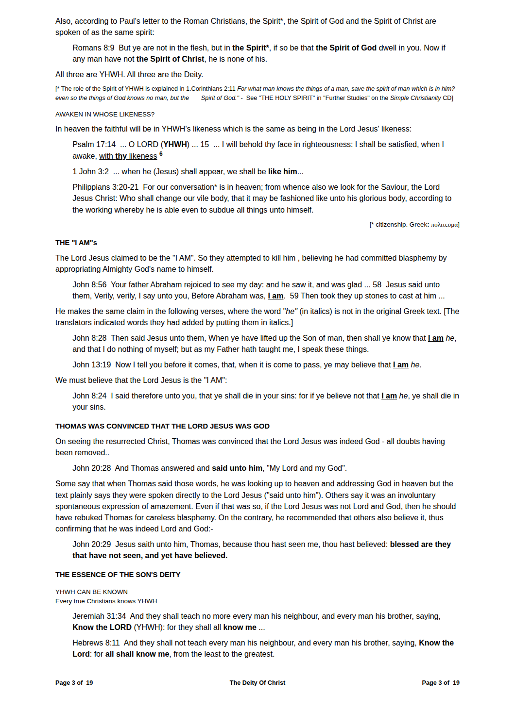Also, according to Paul's letter to the Roman Christians, the Spirit*, the Spirit of God and the Spirit of Christ are spoken of as the same spirit:
Romans 8:9 But ye are not in the flesh, but in the Spirit*, if so be that the Spirit of God dwell in you. Now if any man have not the Spirit of Christ, he is none of his.
All three are YHWH. All three are the Deity.
[* The role of the Spirit of YHWH is explained in 1.Corinthians 2:11 For what man knows the things of a man, save the spirit of man which is in him? even so the things of God knows no man, but the Spirit of God." - See "THE HOLY SPIRIT" in "Further Studies" on the Simple Christianity CD]
AWAKEN IN WHOSE LIKENESS?
In heaven the faithful will be in YHWH's likeness which is the same as being in the Lord Jesus' likeness:
Psalm 17:14 ... O LORD (YHWH) ... 15 ... I will behold thy face in righteousness: I shall be satisfied, when I awake, with thy likeness 6
1 John 3:2 ... when he (Jesus) shall appear, we shall be like him...
Philippians 3:20-21 For our conversation* is in heaven; from whence also we look for the Saviour, the Lord Jesus Christ: Who shall change our vile body, that it may be fashioned like unto his glorious body, according to the working whereby he is able even to subdue all things unto himself.
[* citizenship. Greek: πολιτευμα]
THE "I AM"s
The Lord Jesus claimed to be the "I AM". So they attempted to kill him , believing he had committed blasphemy by appropriating Almighty God's name to himself.
John 8:56 Your father Abraham rejoiced to see my day: and he saw it, and was glad ... 58 Jesus said unto them, Verily, verily, I say unto you, Before Abraham was, I am. 59 Then took they up stones to cast at him ...
He makes the same claim in the following verses, where the word "he" (in italics) is not in the original Greek text. [The translators indicated words they had added by putting them in italics.]
John 8:28 Then said Jesus unto them, When ye have lifted up the Son of man, then shall ye know that I am he, and that I do nothing of myself; but as my Father hath taught me, I speak these things.
John 13:19 Now I tell you before it comes, that, when it is come to pass, ye may believe that I am he.
We must believe that the Lord Jesus is the "I AM":
John 8:24 I said therefore unto you, that ye shall die in your sins: for if ye believe not that I am he, ye shall die in your sins.
THOMAS WAS CONVINCED THAT THE LORD JESUS WAS GOD
On seeing the resurrected Christ, Thomas was convinced that the Lord Jesus was indeed God - all doubts having been removed..
John 20:28 And Thomas answered and said unto him, "My Lord and my God".
Some say that when Thomas said those words, he was looking up to heaven and addressing God in heaven but the text plainly says they were spoken directly to the Lord Jesus ("said unto him"). Others say it was an involuntary spontaneous expression of amazement. Even if that was so, if the Lord Jesus was not Lord and God, then he should have rebuked Thomas for careless blasphemy. On the contrary, he recommended that others also believe it, thus confirming that he was indeed Lord and God:-
John 20:29 Jesus saith unto him, Thomas, because thou hast seen me, thou hast believed: blessed are they that have not seen, and yet have believed.
THE ESSENCE OF THE SON'S DEITY
YHWH CAN BE KNOWN
Every true Christians knows YHWH
Jeremiah 31:34 And they shall teach no more every man his neighbour, and every man his brother, saying, Know the LORD (YHWH): for they shall all know me ...
Hebrews 8:11 And they shall not teach every man his neighbour, and every man his brother, saying, Know the Lord: for all shall know me, from the least to the greatest.
Page 3 of 19 The Deity Of Christ Page 3 of 19